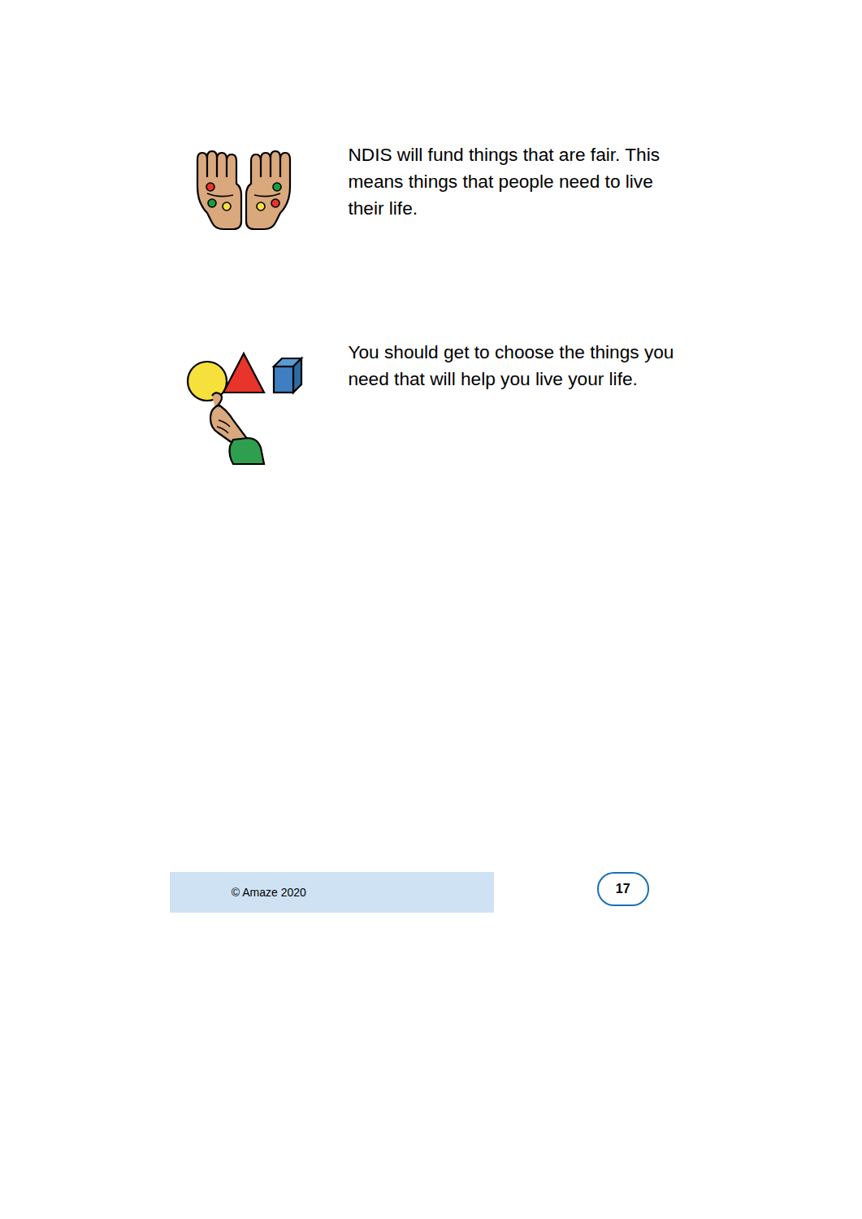NDIS will fund things that are fair. This means things that people need to live their life.
You should get to choose the things you need that will help you live your life.
© Amaze 2020
17